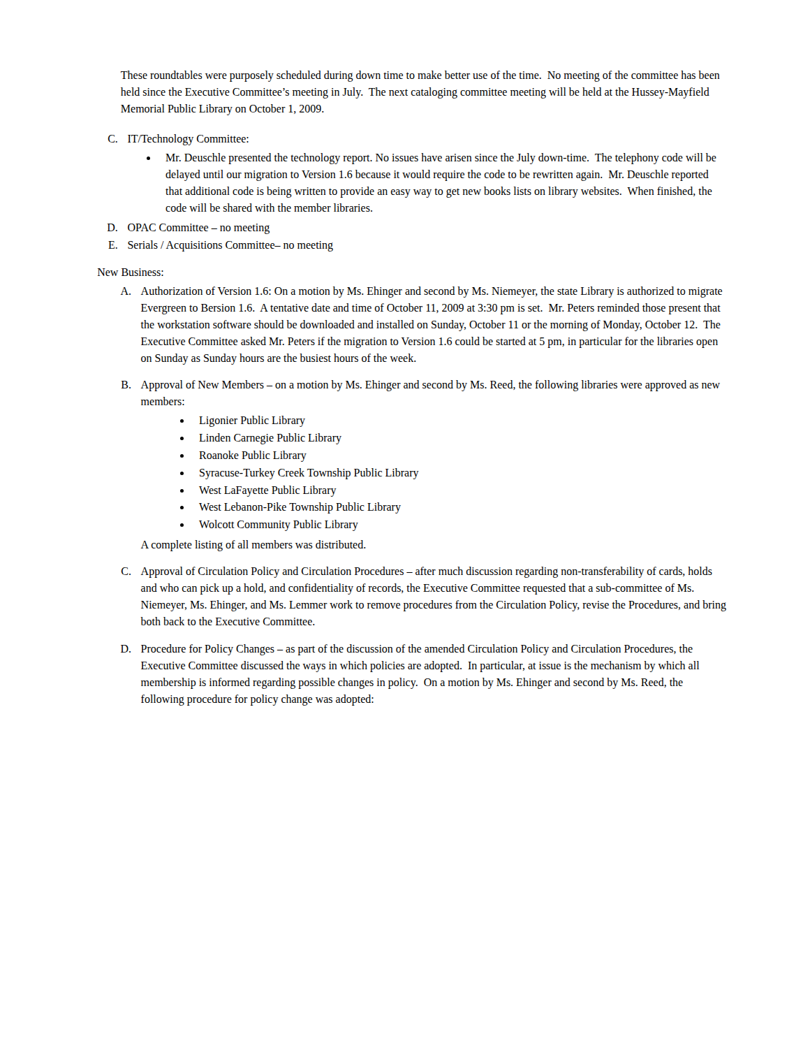These roundtables were purposely scheduled during down time to make better use of the time. No meeting of the committee has been held since the Executive Committee’s meeting in July. The next cataloging committee meeting will be held at the Hussey-Mayfield Memorial Public Library on October 1, 2009.
IT/Technology Committee:
Mr. Deuschle presented the technology report. No issues have arisen since the July down-time. The telephony code will be delayed until our migration to Version 1.6 because it would require the code to be rewritten again. Mr. Deuschle reported that additional code is being written to provide an easy way to get new books lists on library websites. When finished, the code will be shared with the member libraries.
OPAC Committee – no meeting
Serials / Acquisitions Committee– no meeting
New Business:
Authorization of Version 1.6: On a motion by Ms. Ehinger and second by Ms. Niemeyer, the state Library is authorized to migrate Evergreen to Bersion 1.6. A tentative date and time of October 11, 2009 at 3:30 pm is set. Mr. Peters reminded those present that the workstation software should be downloaded and installed on Sunday, October 11 or the morning of Monday, October 12. The Executive Committee asked Mr. Peters if the migration to Version 1.6 could be started at 5 pm, in particular for the libraries open on Sunday as Sunday hours are the busiest hours of the week.
Approval of New Members – on a motion by Ms. Ehinger and second by Ms. Reed, the following libraries were approved as new members:
Ligonier Public Library
Linden Carnegie Public Library
Roanoke Public Library
Syracuse-Turkey Creek Township Public Library
West LaFayette Public Library
West Lebanon-Pike Township Public Library
Wolcott Community Public Library
A complete listing of all members was distributed.
Approval of Circulation Policy and Circulation Procedures – after much discussion regarding non-transferability of cards, holds and who can pick up a hold, and confidentiality of records, the Executive Committee requested that a sub-committee of Ms. Niemeyer, Ms. Ehinger, and Ms. Lemmer work to remove procedures from the Circulation Policy, revise the Procedures, and bring both back to the Executive Committee.
Procedure for Policy Changes – as part of the discussion of the amended Circulation Policy and Circulation Procedures, the Executive Committee discussed the ways in which policies are adopted. In particular, at issue is the mechanism by which all membership is informed regarding possible changes in policy. On a motion by Ms. Ehinger and second by Ms. Reed, the following procedure for policy change was adopted: